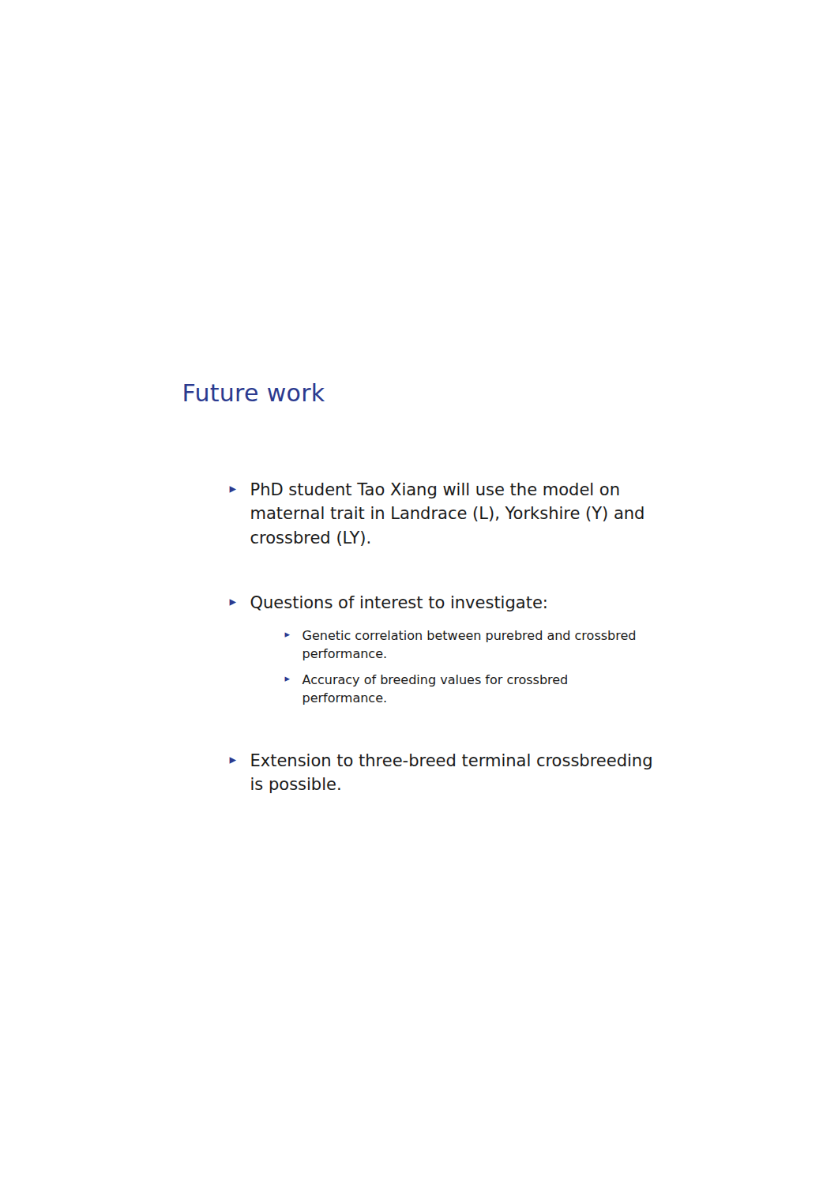Future work
PhD student Tao Xiang will use the model on maternal trait in Landrace (L), Yorkshire (Y) and crossbred (LY).
Questions of interest to investigate:
Genetic correlation between purebred and crossbred performance.
Accuracy of breeding values for crossbred performance.
Extension to three-breed terminal crossbreeding is possible.